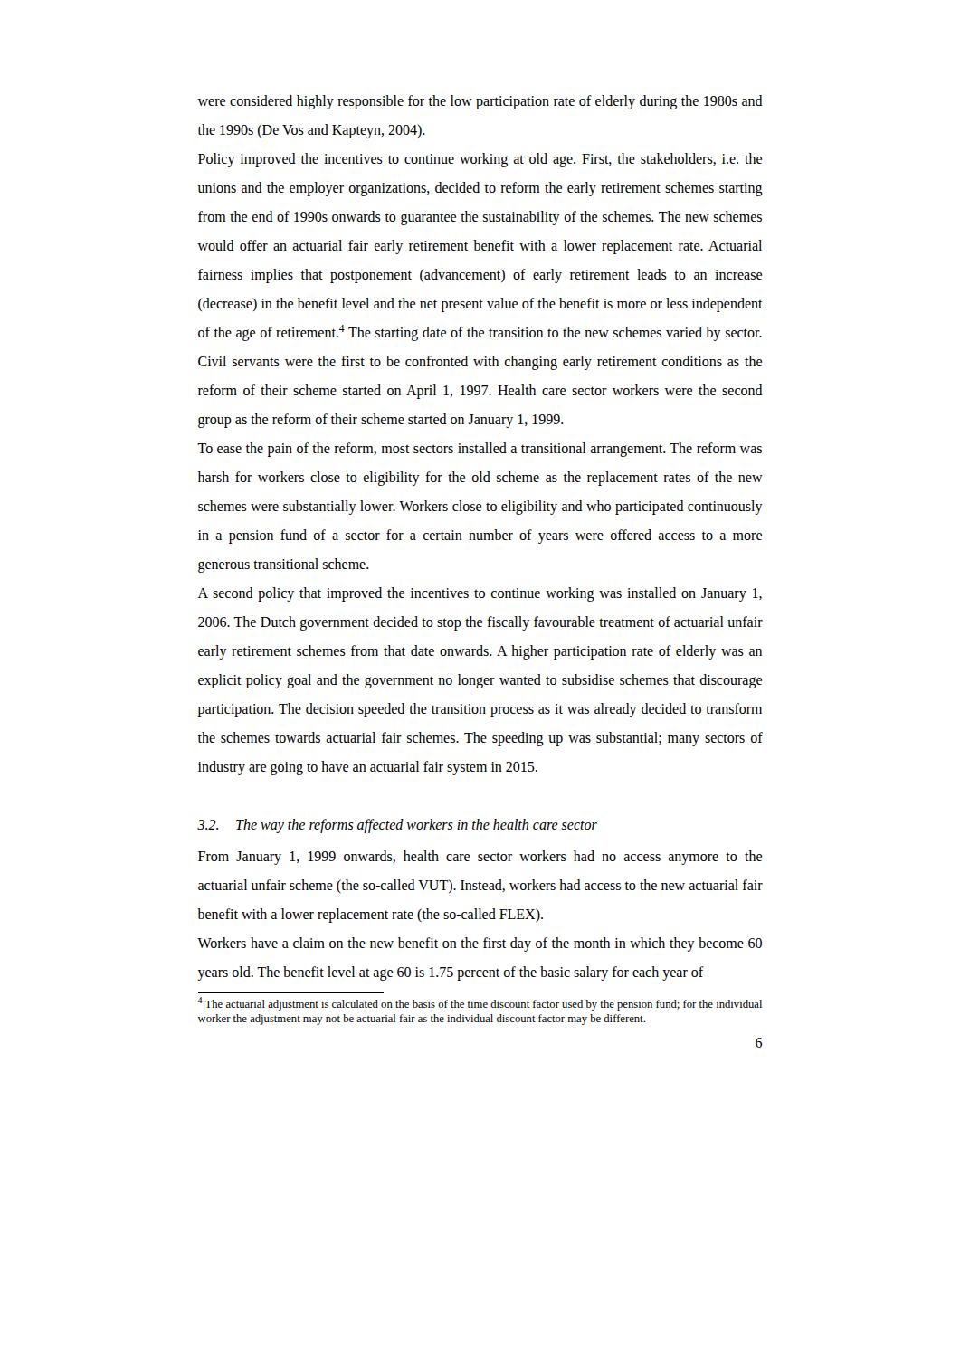were considered highly responsible for the low participation rate of elderly during the 1980s and the 1990s (De Vos and Kapteyn, 2004).
Policy improved the incentives to continue working at old age. First, the stakeholders, i.e. the unions and the employer organizations, decided to reform the early retirement schemes starting from the end of 1990s onwards to guarantee the sustainability of the schemes. The new schemes would offer an actuarial fair early retirement benefit with a lower replacement rate. Actuarial fairness implies that postponement (advancement) of early retirement leads to an increase (decrease) in the benefit level and the net present value of the benefit is more or less independent of the age of retirement.4 The starting date of the transition to the new schemes varied by sector. Civil servants were the first to be confronted with changing early retirement conditions as the reform of their scheme started on April 1, 1997. Health care sector workers were the second group as the reform of their scheme started on January 1, 1999.
To ease the pain of the reform, most sectors installed a transitional arrangement. The reform was harsh for workers close to eligibility for the old scheme as the replacement rates of the new schemes were substantially lower. Workers close to eligibility and who participated continuously in a pension fund of a sector for a certain number of years were offered access to a more generous transitional scheme.
A second policy that improved the incentives to continue working was installed on January 1, 2006. The Dutch government decided to stop the fiscally favourable treatment of actuarial unfair early retirement schemes from that date onwards. A higher participation rate of elderly was an explicit policy goal and the government no longer wanted to subsidise schemes that discourage participation. The decision speeded the transition process as it was already decided to transform the schemes towards actuarial fair schemes. The speeding up was substantial; many sectors of industry are going to have an actuarial fair system in 2015.
3.2. The way the reforms affected workers in the health care sector
From January 1, 1999 onwards, health care sector workers had no access anymore to the actuarial unfair scheme (the so-called VUT). Instead, workers had access to the new actuarial fair benefit with a lower replacement rate (the so-called FLEX).
Workers have a claim on the new benefit on the first day of the month in which they become 60 years old. The benefit level at age 60 is 1.75 percent of the basic salary for each year of
4 The actuarial adjustment is calculated on the basis of the time discount factor used by the pension fund; for the individual worker the adjustment may not be actuarial fair as the individual discount factor may be different.
6